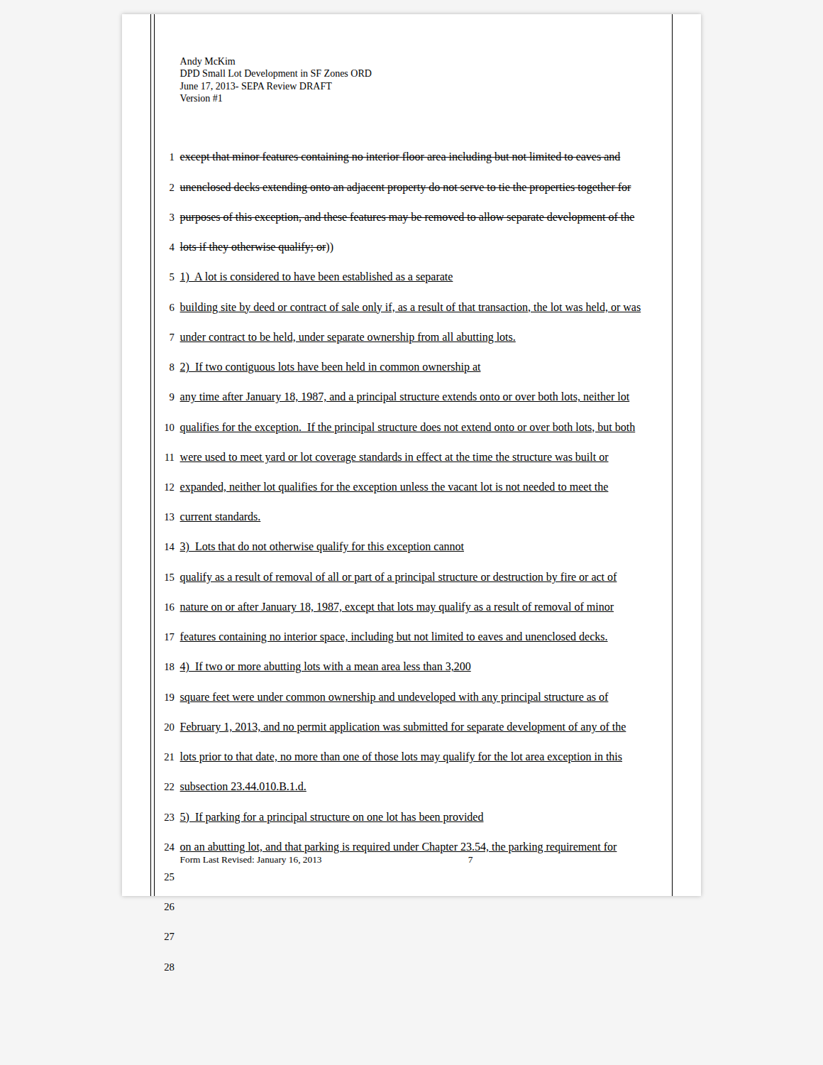Andy McKim
DPD Small Lot Development in SF Zones ORD
June 17, 2013- SEPA Review DRAFT
Version #1
1
2
3
4
5
6
7
8
9
10
11
12
13
14
15
16
17
18
19
20
21
22
23
24
25
26
27
28
except that minor features containing no interior floor area including but not limited to eaves and unenclosed decks extending onto an adjacent property do not serve to tie the properties together for purposes of this exception, and these features may be removed to allow separate development of the lots if they otherwise qualify; or))
1) A lot is considered to have been established as a separate
building site by deed or contract of sale only if, as a result of that transaction, the lot was held, or was under contract to be held, under separate ownership from all abutting lots.
2) If two contiguous lots have been held in common ownership at
any time after January 18, 1987, and a principal structure extends onto or over both lots, neither lot qualifies for the exception. If the principal structure does not extend onto or over both lots, but both were used to meet yard or lot coverage standards in effect at the time the structure was built or expanded, neither lot qualifies for the exception unless the vacant lot is not needed to meet the current standards.
3) Lots that do not otherwise qualify for this exception cannot
qualify as a result of removal of all or part of a principal structure or destruction by fire or act of nature on or after January 18, 1987, except that lots may qualify as a result of removal of minor features containing no interior space, including but not limited to eaves and unenclosed decks.
4) If two or more abutting lots with a mean area less than 3,200
square feet were under common ownership and undeveloped with any principal structure as of February 1, 2013, and no permit application was submitted for separate development of any of the lots prior to that date, no more than one of those lots may qualify for the lot area exception in this subsection 23.44.010.B.1.d.
5) If parking for a principal structure on one lot has been provided
on an abutting lot, and that parking is required under Chapter 23.54, the parking requirement for
Form Last Revised: January 16, 2013 7